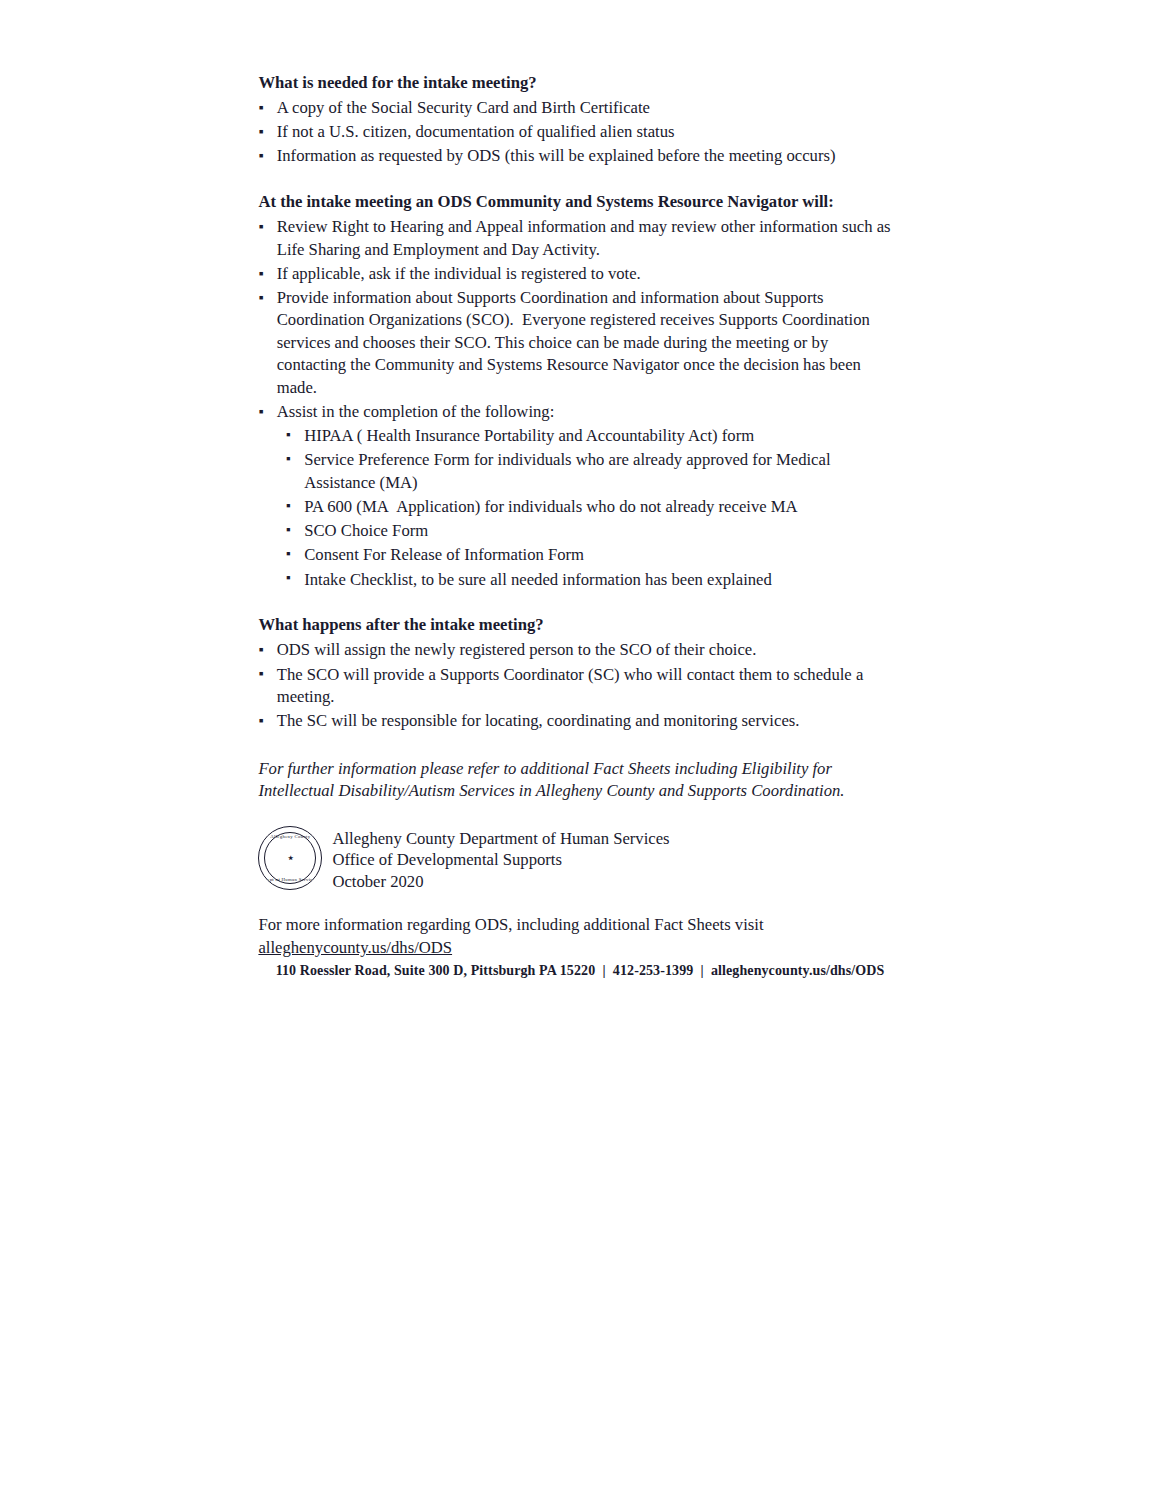What is needed for the intake meeting?
A copy of the Social Security Card and Birth Certificate
If not a U.S. citizen, documentation of qualified alien status
Information as requested by ODS (this will be explained before the meeting occurs)
At the intake meeting an ODS Community and Systems Resource Navigator will:
Review Right to Hearing and Appeal information and may review other information such as Life Sharing and Employment and Day Activity.
If applicable, ask if the individual is registered to vote.
Provide information about Supports Coordination and information about Supports Coordination Organizations (SCO). Everyone registered receives Supports Coordination services and chooses their SCO. This choice can be made during the meeting or by contacting the Community and Systems Resource Navigator once the decision has been made.
Assist in the completion of the following:
HIPAA ( Health Insurance Portability and Accountability Act) form
Service Preference Form for individuals who are already approved for Medical Assistance (MA)
PA 600 (MA Application) for individuals who do not already receive MA
SCO Choice Form
Consent For Release of Information Form
Intake Checklist, to be sure all needed information has been explained
What happens after the intake meeting?
ODS will assign the newly registered person to the SCO of their choice.
The SCO will provide a Supports Coordinator (SC) who will contact them to schedule a meeting.
The SC will be responsible for locating, coordinating and monitoring services.
For further information please refer to additional Fact Sheets including Eligibility for Intellectual Disability/Autism Services in Allegheny County and Supports Coordination.
Allegheny County ★ Dept of Human Services
Allegheny County Department of Human Services
Office of Developmental Supports
October 2020
For more information regarding ODS, including additional Fact Sheets visit
alleghenycounty.us/dhs/ODS
110 Roessler Road, Suite 300 D, Pittsburgh PA 15220 | 412-253-1399 | alleghenycounty.us/dhs/ODS